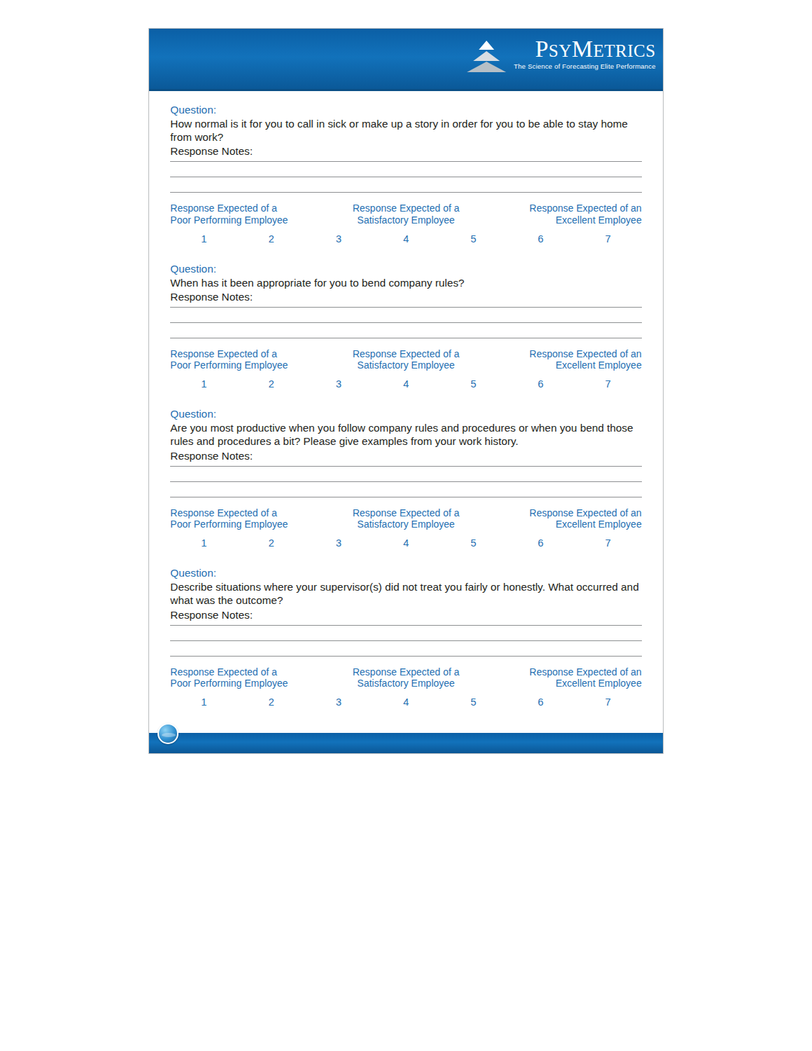PSYMETRICS
The Science of Forecasting Elite Performance
Question:
How normal is it for you to call in sick or make up a story in order for you to be able to stay home from work?
Response Notes:
Response Expected of a
Poor Performing Employee
Response Expected of a
Satisfactory Employee
Response Expected of an
Excellent Employee
1234567
Question:
When has it been appropriate for you to bend company rules?
Response Notes:
Response Expected of a
Poor Performing Employee
Response Expected of a
Satisfactory Employee
Response Expected of an
Excellent Employee
1234567
Question:
Are you most productive when you follow company rules and procedures or when you bend those rules and procedures a bit? Please give examples from your work history.
Response Notes:
Response Expected of a
Poor Performing Employee
Response Expected of a
Satisfactory Employee
Response Expected of an
Excellent Employee
1234567
Question:
Describe situations where your supervisor(s) did not treat you fairly or honestly. What occurred and what was the outcome?
Response Notes:
Response Expected of a
Poor Performing Employee
Response Expected of a
Satisfactory Employee
Response Expected of an
Excellent Employee
1234567